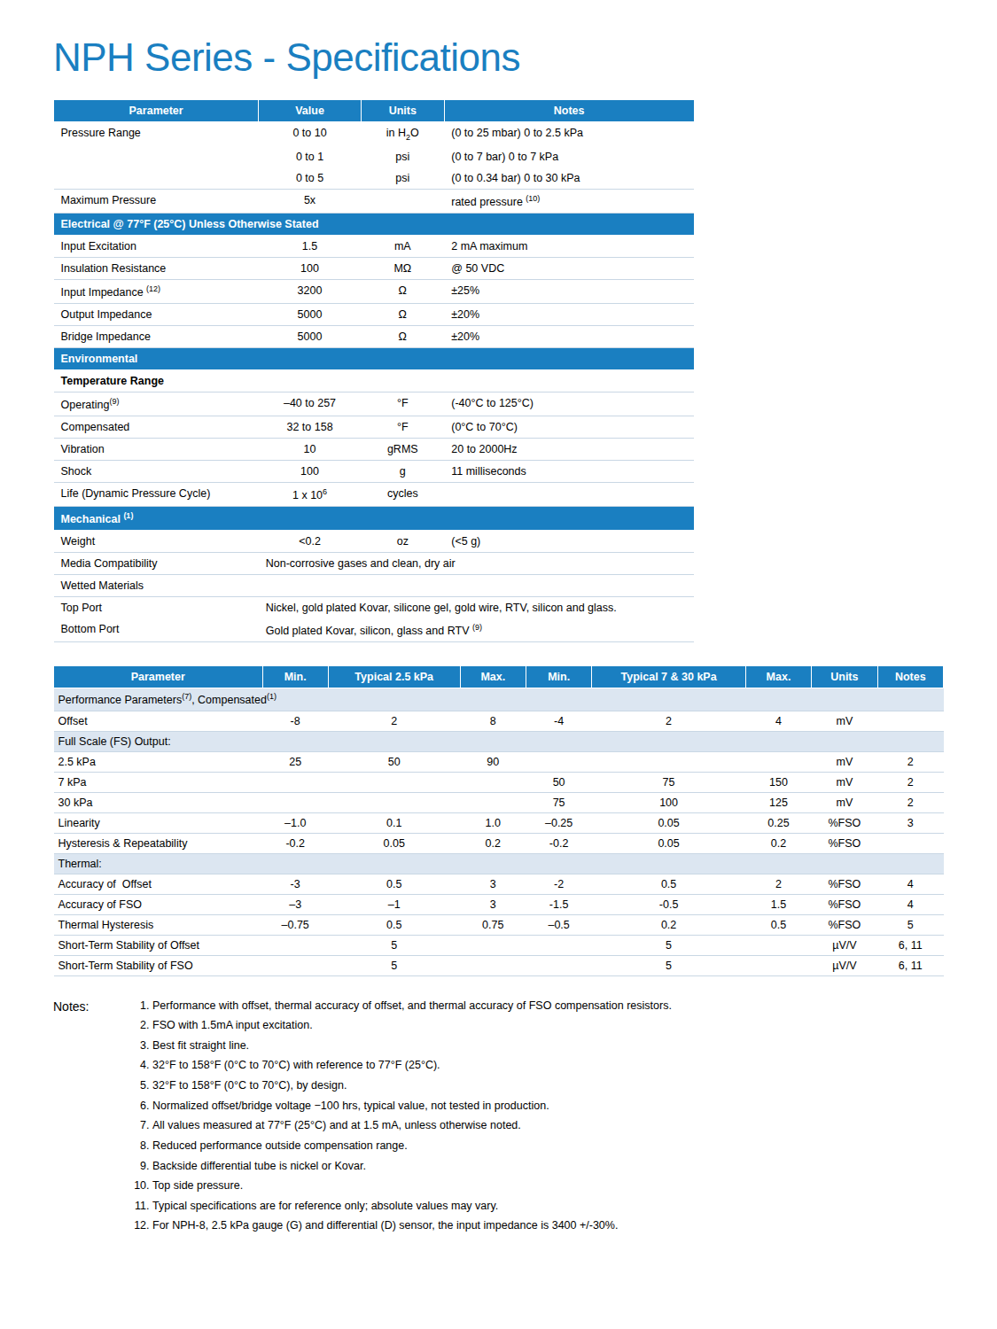NPH Series - Specifications
| Parameter | Value | Units | Notes |
| --- | --- | --- | --- |
| Pressure Range | 0 to 10 | in H 2 O | (0 to 25 mbar) 0 to 2.5 kPa |
| | 0 to 1 | psi | (0 to 7 bar) 0 to 7 kPa |
| | 0 to 5 | psi | (0 to 0.34 bar) 0 to 30 kPa |
| Maximum Pressure | 5x | | rated pressure (10) |
| Electrical @ 77°F (25°C) Unless Otherwise Stated |
| Input Excitation | 1.5 | mA | 2 mA maximum |
| Insulation Resistance | 100 | MΩ | @ 50 VDC |
| Input Impedance (12) | 3200 | Ω | ±25% |
| Output Impedance | 5000 | Ω | ±20% |
| Bridge Impedance | 5000 | Ω | ±20% |
| Environmental |
| Temperature Range |
| Operating (9) | –40 to 257 | °F | (-40°C to 125°C) |
| Compensated | 32 to 158 | °F | (0°C to 70°C) |
| Vibration | 10 | gRMS | 20 to 2000Hz |
| Shock | 100 | g | 11 milliseconds |
| Life (Dynamic Pressure Cycle) | 1 x 10 6 | cycles | |
| Mechanical (1) |
| Weight | <0.2 | oz | (<5 g) |
| Media Compatibility | Non-corrosive gases and clean, dry air |
| Wetted Materials | |
| Top Port | Nickel, gold plated Kovar, silicone gel, gold wire, RTV, silicon and glass. |
| Bottom Port | Gold plated Kovar, silicon, glass and RTV (9) |
| Parameter | Min. | Typical 2.5 kPa | Max. | Min. | Typical 7 & 30 kPa | Max. | Units | Notes |
| --- | --- | --- | --- | --- | --- | --- | --- | --- |
| Performance Parameters (7) , Compensated (1) |
| Offset | -8 | 2 | 8 | -4 | 2 | 4 | mV | |
| Full Scale (FS) Output: |
| 2.5 kPa | 25 | 50 | 90 | | | | mV | 2 |
| 7 kPa | | | | 50 | 75 | 150 | mV | 2 |
| 30 kPa | | | | 75 | 100 | 125 | mV | 2 |
| Linearity | –1.0 | 0.1 | 1.0 | –0.25 | 0.05 | 0.25 | %FSO | 3 |
| Hysteresis & Repeatability | -0.2 | 0.05 | 0.2 | -0.2 | 0.05 | 0.2 | %FSO | |
| Thermal: |
| Accuracy of Offset | -3 | 0.5 | 3 | -2 | 0.5 | 2 | %FSO | 4 |
| Accuracy of FSO | –3 | –1 | 3 | -1.5 | -0.5 | 1.5 | %FSO | 4 |
| Thermal Hysteresis | –0.75 | 0.5 | 0.75 | –0.5 | 0.2 | 0.5 | %FSO | 5 |
| Short-Term Stability of Offset | | 5 | | | 5 | | µV/V | 6, 11 |
| Short-Term Stability of FSO | | 5 | | | 5 | | µV/V | 6, 11 |
Notes:
Performance with offset, thermal accuracy of offset, and thermal accuracy of FSO compensation resistors.
FSO with 1.5mA input excitation.
Best fit straight line.
32°F to 158°F (0°C to 70°C) with reference to 77°F (25°C).
32°F to 158°F (0°C to 70°C), by design.
Normalized offset/bridge voltage −100 hrs, typical value, not tested in production.
All values measured at 77°F (25°C) and at 1.5 mA, unless otherwise noted.
Reduced performance outside compensation range.
Backside differential tube is nickel or Kovar.
Top side pressure.
Typical specifications are for reference only; absolute values may vary.
For NPH-8, 2.5 kPa gauge (G) and differential (D) sensor, the input impedance is 3400 +/-30%.